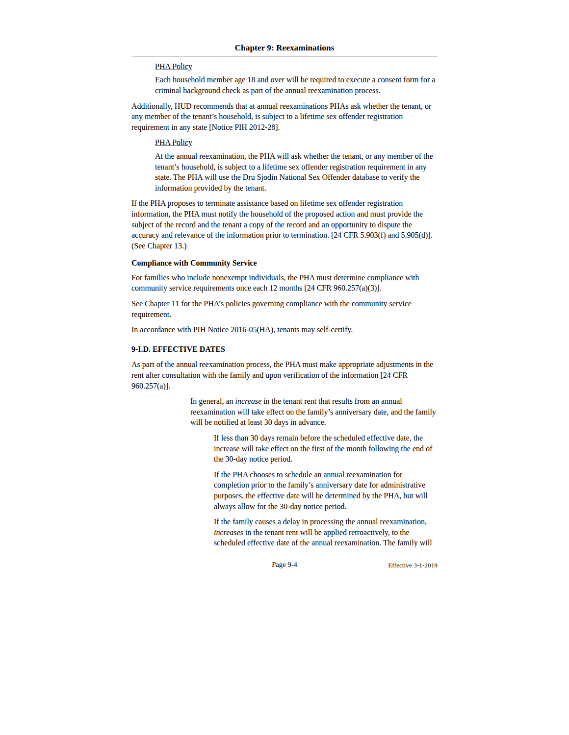Chapter 9: Reexaminations
PHA Policy
Each household member age 18 and over will be required to execute a consent form for a criminal background check as part of the annual reexamination process.
Additionally, HUD recommends that at annual reexaminations PHAs ask whether the tenant, or any member of the tenant’s household, is subject to a lifetime sex offender registration requirement in any state [Notice PIH 2012-28].
PHA Policy
At the annual reexamination, the PHA will ask whether the tenant, or any member of the tenant’s household, is subject to a lifetime sex offender registration requirement in any state. The PHA will use the Dru Sjodin National Sex Offender database to verify the information provided by the tenant.
If the PHA proposes to terminate assistance based on lifetime sex offender registration information, the PHA must notify the household of the proposed action and must provide the subject of the record and the tenant a copy of the record and an opportunity to dispute the accuracy and relevance of the information prior to termination. [24 CFR 5.903(f) and 5.905(d)]. (See Chapter 13.)
Compliance with Community Service
For families who include nonexempt individuals, the PHA must determine compliance with community service requirements once each 12 months [24 CFR 960.257(a)(3)].
See Chapter 11 for the PHA’s policies governing compliance with the community service requirement.
In accordance with PIH Notice 2016-05(HA), tenants may self-certify.
9-I.D. EFFECTIVE DATES
As part of the annual reexamination process, the PHA must make appropriate adjustments in the rent after consultation with the family and upon verification of the information [24 CFR 960.257(a)].
In general, an increase in the tenant rent that results from an annual reexamination will take effect on the family’s anniversary date, and the family will be notified at least 30 days in advance.
If less than 30 days remain before the scheduled effective date, the increase will take effect on the first of the month following the end of the 30-day notice period.
If the PHA chooses to schedule an annual reexamination for completion prior to the family’s anniversary date for administrative purposes, the effective date will be determined by the PHA, but will always allow for the 30-day notice period.
If the family causes a delay in processing the annual reexamination, increases in the tenant rent will be applied retroactively, to the scheduled effective date of the annual reexamination. The family will
Page 9-4
Effective 3-1-2019